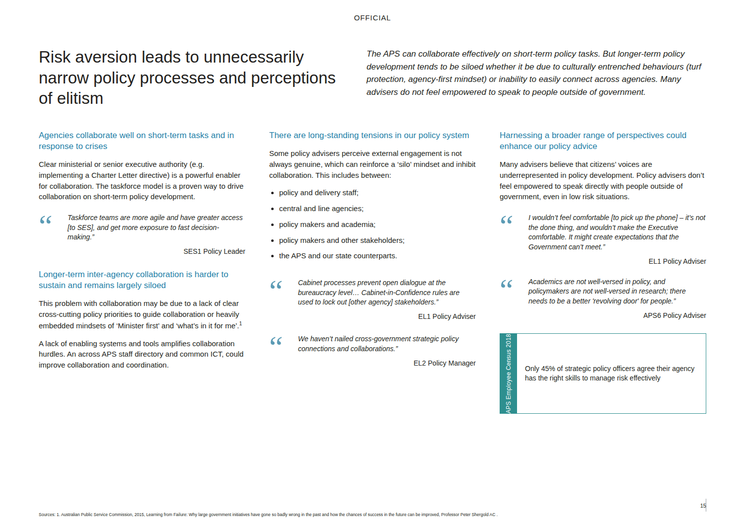OFFICIAL
Risk aversion leads to unnecessarily narrow policy processes and perceptions of elitism
The APS can collaborate effectively on short-term policy tasks. But longer-term policy development tends to be siloed whether it be due to culturally entrenched behaviours (turf protection, agency-first mindset) or inability to easily connect across agencies. Many advisers do not feel empowered to speak to people outside of government.
Agencies collaborate well on short-term tasks and in response to crises
Clear ministerial or senior executive authority (e.g. implementing a Charter Letter directive) is a powerful enabler for collaboration. The taskforce model is a proven way to drive collaboration on short-term policy development.
“
Taskforce teams are more agile and have greater access [to SES], and get more exposure to fast decision-making.”
SES1 Policy Leader
Longer-term inter-agency collaboration is harder to sustain and remains largely siloed
This problem with collaboration may be due to a lack of clear cross-cutting policy priorities to guide collaboration or heavily embedded mindsets of ‘Minister first’ and ‘what’s in it for me’.1
A lack of enabling systems and tools amplifies collaboration hurdles. An across APS staff directory and common ICT, could improve collaboration and coordination.
There are long-standing tensions in our policy system
Some policy advisers perceive external engagement is not always genuine, which can reinforce a ‘silo’ mindset and inhibit collaboration. This includes between:
policy and delivery staff;
central and line agencies;
policy makers and academia;
policy makers and other stakeholders;
the APS and our state counterparts.
“
Cabinet processes prevent open dialogue at the bureaucracy level… Cabinet-in-Confidence rules are used to lock out [other agency] stakeholders.”
EL1 Policy Adviser
“
We haven’t nailed cross-government strategic policy connections and collaborations.”
EL2 Policy Manager
Harnessing a broader range of perspectives could enhance our policy advice
Many advisers believe that citizens’ voices are underrepresented in policy development. Policy advisers don’t feel empowered to speak directly with people outside of government, even in low risk situations.
“
I wouldn’t feel comfortable [to pick up the phone] – it’s not the done thing, and wouldn’t make the Executive comfortable. It might create expectations that the Government can’t meet.”
EL1 Policy Adviser
“
Academics are not well-versed in policy, and policymakers are not well-versed in research; there needs to be a better 'revolving door' for people.”
APS6 Policy Adviser
APS Employee Census 2018
Only 45% of strategic policy officers agree their agency has the right skills to manage risk effectively
Sources: 1. Australian Public Service Commission, 2015, Learning from Failure: Why large government initiatives have gone so badly wrong in the past and how the chances of success in the future can be improved, Professor Peter Shergold AC .
15